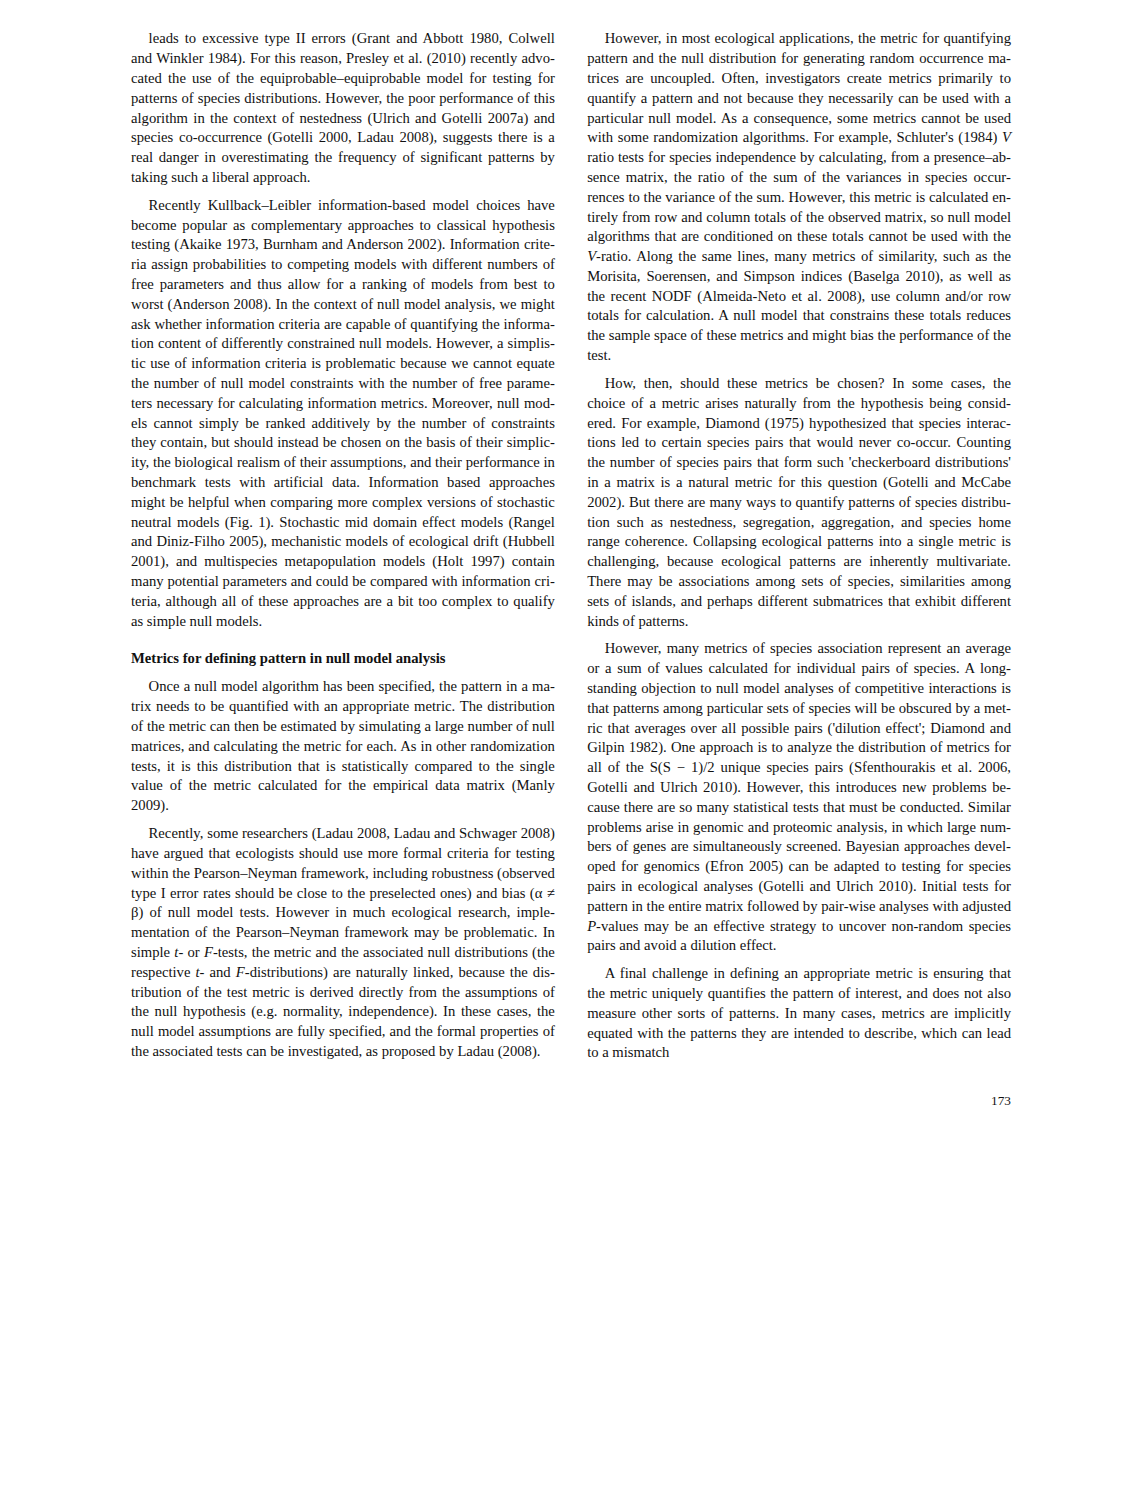leads to excessive type II errors (Grant and Abbott 1980, Colwell and Winkler 1984). For this reason, Presley et al. (2010) recently advocated the use of the equiprobable–equiprobable model for testing for patterns of species distributions. However, the poor performance of this algorithm in the context of nestedness (Ulrich and Gotelli 2007a) and species co-occurrence (Gotelli 2000, Ladau 2008), suggests there is a real danger in overestimating the frequency of significant patterns by taking such a liberal approach.
Recently Kullback–Leibler information-based model choices have become popular as complementary approaches to classical hypothesis testing (Akaike 1973, Burnham and Anderson 2002). Information criteria assign probabilities to competing models with different numbers of free parameters and thus allow for a ranking of models from best to worst (Anderson 2008). In the context of null model analysis, we might ask whether information criteria are capable of quantifying the information content of differently constrained null models. However, a simplistic use of information criteria is problematic because we cannot equate the number of null model constraints with the number of free parameters necessary for calculating information metrics. Moreover, null models cannot simply be ranked additively by the number of constraints they contain, but should instead be chosen on the basis of their simplicity, the biological realism of their assumptions, and their performance in benchmark tests with artificial data. Information based approaches might be helpful when comparing more complex versions of stochastic neutral models (Fig. 1). Stochastic mid domain effect models (Rangel and Diniz-Filho 2005), mechanistic models of ecological drift (Hubbell 2001), and multispecies metapopulation models (Holt 1997) contain many potential parameters and could be compared with information criteria, although all of these approaches are a bit too complex to qualify as simple null models.
Metrics for defining pattern in null model analysis
Once a null model algorithm has been specified, the pattern in a matrix needs to be quantified with an appropriate metric. The distribution of the metric can then be estimated by simulating a large number of null matrices, and calculating the metric for each. As in other randomization tests, it is this distribution that is statistically compared to the single value of the metric calculated for the empirical data matrix (Manly 2009).
Recently, some researchers (Ladau 2008, Ladau and Schwager 2008) have argued that ecologists should use more formal criteria for testing within the Pearson–Neyman framework, including robustness (observed type I error rates should be close to the preselected ones) and bias (α ≠ β) of null model tests. However in much ecological research, implementation of the Pearson–Neyman framework may be problematic. In simple t- or F-tests, the metric and the associated null distributions (the respective t- and F-distributions) are naturally linked, because the distribution of the test metric is derived directly from the assumptions of the null hypothesis (e.g. normality, independence). In these cases, the null model assumptions are fully specified, and the formal properties of the associated tests can be investigated, as proposed by Ladau (2008).
However, in most ecological applications, the metric for quantifying pattern and the null distribution for generating random occurrence matrices are uncoupled. Often, investigators create metrics primarily to quantify a pattern and not because they necessarily can be used with a particular null model. As a consequence, some metrics cannot be used with some randomization algorithms. For example, Schluter's (1984) V ratio tests for species independence by calculating, from a presence–absence matrix, the ratio of the sum of the variances in species occurrences to the variance of the sum. However, this metric is calculated entirely from row and column totals of the observed matrix, so null model algorithms that are conditioned on these totals cannot be used with the V-ratio. Along the same lines, many metrics of similarity, such as the Morisita, Soerensen, and Simpson indices (Baselga 2010), as well as the recent NODF (Almeida-Neto et al. 2008), use column and/or row totals for calculation. A null model that constrains these totals reduces the sample space of these metrics and might bias the performance of the test.
How, then, should these metrics be chosen? In some cases, the choice of a metric arises naturally from the hypothesis being considered. For example, Diamond (1975) hypothesized that species interactions led to certain species pairs that would never co-occur. Counting the number of species pairs that form such 'checkerboard distributions' in a matrix is a natural metric for this question (Gotelli and McCabe 2002). But there are many ways to quantify patterns of species distribution such as nestedness, segregation, aggregation, and species home range coherence. Collapsing ecological patterns into a single metric is challenging, because ecological patterns are inherently multivariate. There may be associations among sets of species, similarities among sets of islands, and perhaps different submatrices that exhibit different kinds of patterns.
However, many metrics of species association represent an average or a sum of values calculated for individual pairs of species. A long-standing objection to null model analyses of competitive interactions is that patterns among particular sets of species will be obscured by a metric that averages over all possible pairs ('dilution effect'; Diamond and Gilpin 1982). One approach is to analyze the distribution of metrics for all of the S(S − 1)/2 unique species pairs (Sfenthourakis et al. 2006, Gotelli and Ulrich 2010). However, this introduces new problems because there are so many statistical tests that must be conducted. Similar problems arise in genomic and proteomic analysis, in which large numbers of genes are simultaneously screened. Bayesian approaches developed for genomics (Efron 2005) can be adapted to testing for species pairs in ecological analyses (Gotelli and Ulrich 2010). Initial tests for pattern in the entire matrix followed by pair-wise analyses with adjusted P-values may be an effective strategy to uncover non-random species pairs and avoid a dilution effect.
A final challenge in defining an appropriate metric is ensuring that the metric uniquely quantifies the pattern of interest, and does not also measure other sorts of patterns. In many cases, metrics are implicitly equated with the patterns they are intended to describe, which can lead to a mismatch
173